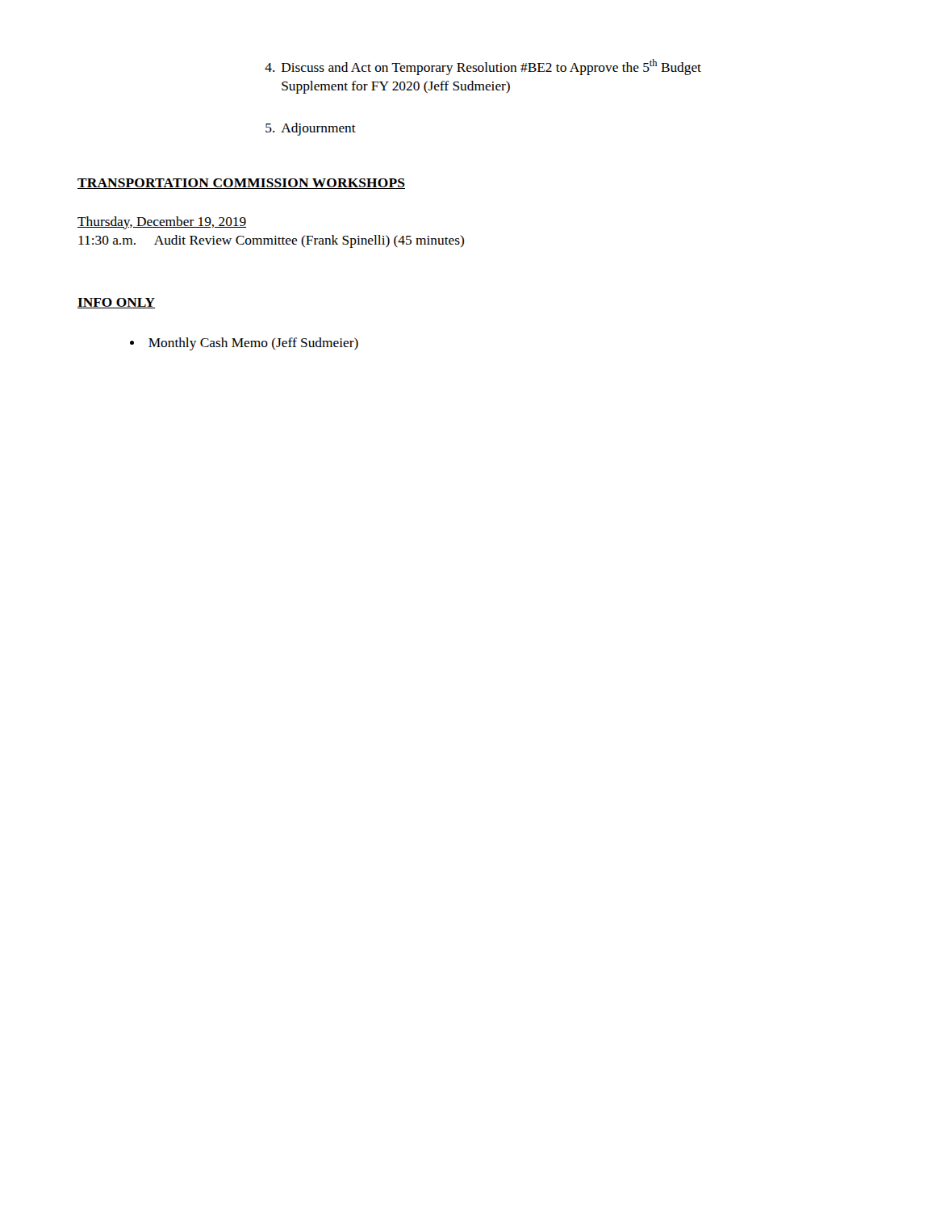Discuss and Act on Temporary Resolution #BE2 to Approve the 5th Budget Supplement for FY 2020 (Jeff Sudmeier)
Adjournment
TRANSPORTATION COMMISSION WORKSHOPS
Thursday, December 19, 2019
11:30 a.m. Audit Review Committee (Frank Spinelli) (45 minutes)
INFO ONLY
Monthly Cash Memo (Jeff Sudmeier)